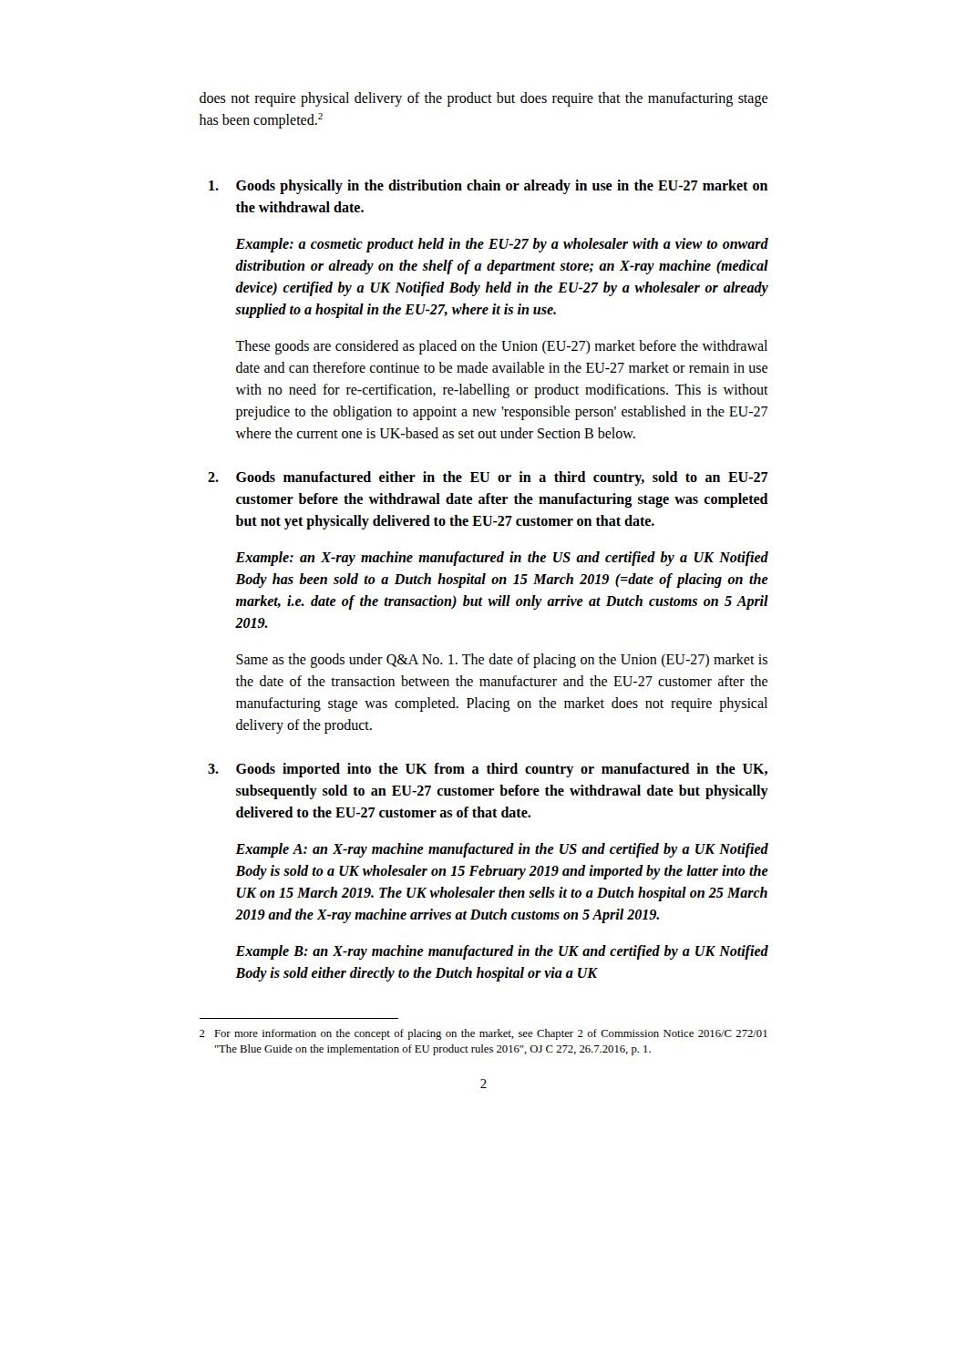does not require physical delivery of the product but does require that the manufacturing stage has been completed.2
Goods physically in the distribution chain or already in use in the EU-27 market on the withdrawal date.
Example: a cosmetic product held in the EU-27 by a wholesaler with a view to onward distribution or already on the shelf of a department store; an X-ray machine (medical device) certified by a UK Notified Body held in the EU-27 by a wholesaler or already supplied to a hospital in the EU-27, where it is in use.
These goods are considered as placed on the Union (EU-27) market before the withdrawal date and can therefore continue to be made available in the EU-27 market or remain in use with no need for re-certification, re-labelling or product modifications. This is without prejudice to the obligation to appoint a new 'responsible person' established in the EU-27 where the current one is UK-based as set out under Section B below.
Goods manufactured either in the EU or in a third country, sold to an EU-27 customer before the withdrawal date after the manufacturing stage was completed but not yet physically delivered to the EU-27 customer on that date.
Example: an X-ray machine manufactured in the US and certified by a UK Notified Body has been sold to a Dutch hospital on 15 March 2019 (=date of placing on the market, i.e. date of the transaction) but will only arrive at Dutch customs on 5 April 2019.
Same as the goods under Q&A No. 1. The date of placing on the Union (EU-27) market is the date of the transaction between the manufacturer and the EU-27 customer after the manufacturing stage was completed. Placing on the market does not require physical delivery of the product.
Goods imported into the UK from a third country or manufactured in the UK, subsequently sold to an EU-27 customer before the withdrawal date but physically delivered to the EU-27 customer as of that date.
Example A: an X-ray machine manufactured in the US and certified by a UK Notified Body is sold to a UK wholesaler on 15 February 2019 and imported by the latter into the UK on 15 March 2019. The UK wholesaler then sells it to a Dutch hospital on 25 March 2019 and the X-ray machine arrives at Dutch customs on 5 April 2019.
Example B: an X-ray machine manufactured in the UK and certified by a UK Notified Body is sold either directly to the Dutch hospital or via a UK
2 For more information on the concept of placing on the market, see Chapter 2 of Commission Notice 2016/C 272/01 "The Blue Guide on the implementation of EU product rules 2016", OJ C 272, 26.7.2016, p. 1.
2